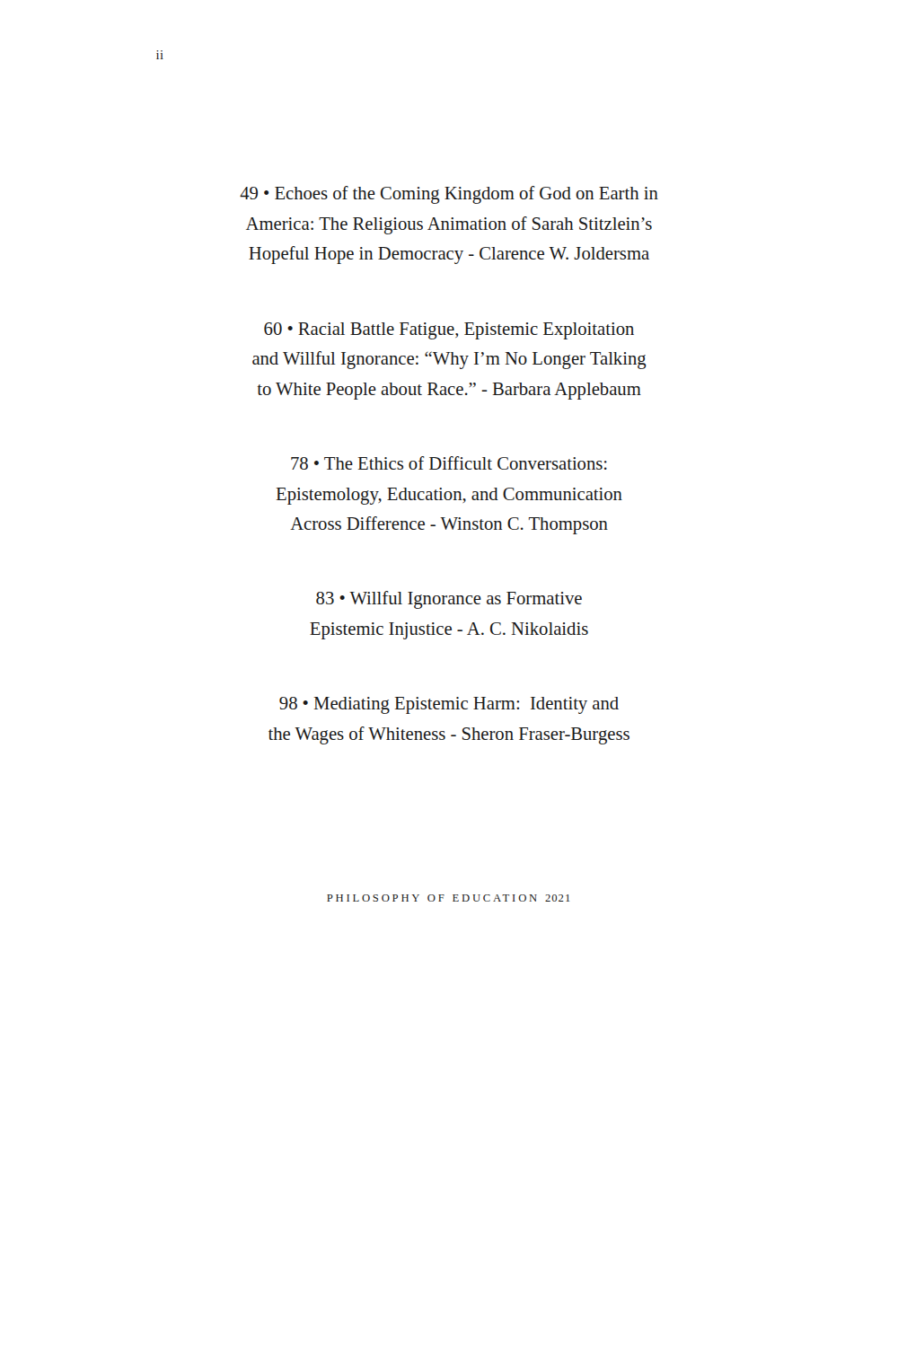ii
49 • Echoes of the Coming Kingdom of God on Earth in America: The Religious Animation of Sarah Stitzlein’s Hopeful Hope in Democracy - Clarence W. Joldersma
60 • Racial Battle Fatigue, Epistemic Exploitation and Willful Ignorance: “Why I’m No Longer Talking to White People about Race.” - Barbara Applebaum
78 • The Ethics of Difficult Conversations: Epistemology, Education, and Communication Across Difference - Winston C. Thompson
83 • Willful Ignorance as Formative Epistemic Injustice - A. C. Nikolaidis
98 • Mediating Epistemic Harm: Identity and the Wages of Whiteness - Sheron Fraser-Burgess
PHILOSOPHY OF EDUCATION 2021